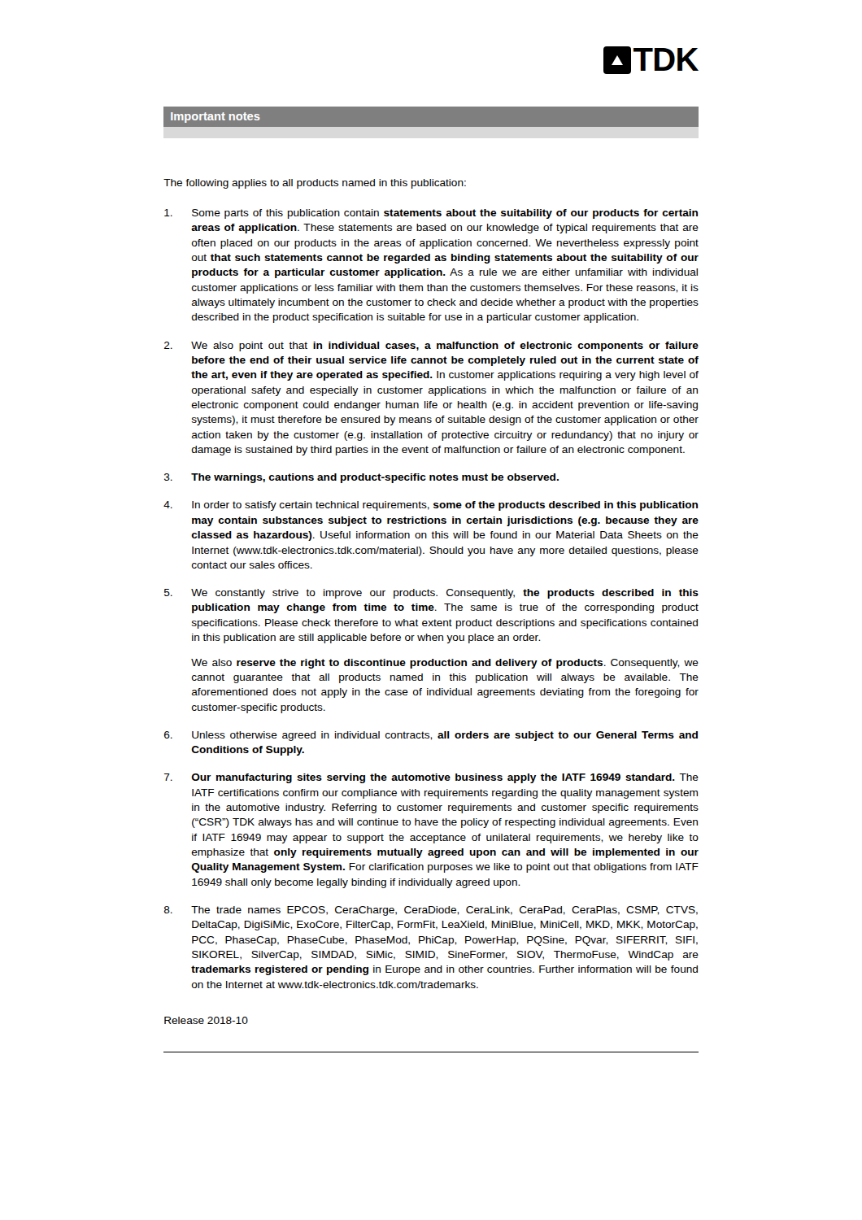TDK
Important notes
The following applies to all products named in this publication:
Some parts of this publication contain statements about the suitability of our products for certain areas of application. These statements are based on our knowledge of typical requirements that are often placed on our products in the areas of application concerned. We nevertheless expressly point out that such statements cannot be regarded as binding statements about the suitability of our products for a particular customer application. As a rule we are either unfamiliar with individual customer applications or less familiar with them than the customers themselves. For these reasons, it is always ultimately incumbent on the customer to check and decide whether a product with the properties described in the product specification is suitable for use in a particular customer application.
We also point out that in individual cases, a malfunction of electronic components or failure before the end of their usual service life cannot be completely ruled out in the current state of the art, even if they are operated as specified. In customer applications requiring a very high level of operational safety and especially in customer applications in which the malfunction or failure of an electronic component could endanger human life or health (e.g. in accident prevention or life-saving systems), it must therefore be ensured by means of suitable design of the customer application or other action taken by the customer (e.g. installation of protective circuitry or redundancy) that no injury or damage is sustained by third parties in the event of malfunction or failure of an electronic component.
The warnings, cautions and product-specific notes must be observed.
In order to satisfy certain technical requirements, some of the products described in this publication may contain substances subject to restrictions in certain jurisdictions (e.g. because they are classed as hazardous). Useful information on this will be found in our Material Data Sheets on the Internet (www.tdk-electronics.tdk.com/material). Should you have any more detailed questions, please contact our sales offices.
We constantly strive to improve our products. Consequently, the products described in this publication may change from time to time. The same is true of the corresponding product specifications. Please check therefore to what extent product descriptions and specifications contained in this publication are still applicable before or when you place an order.
We also reserve the right to discontinue production and delivery of products. Consequently, we cannot guarantee that all products named in this publication will always be available. The aforementioned does not apply in the case of individual agreements deviating from the foregoing for customer-specific products.
Unless otherwise agreed in individual contracts, all orders are subject to our General Terms and Conditions of Supply.
Our manufacturing sites serving the automotive business apply the IATF 16949 standard. The IATF certifications confirm our compliance with requirements regarding the quality management system in the automotive industry. Referring to customer requirements and customer specific requirements (“CSR”) TDK always has and will continue to have the policy of respecting individual agreements. Even if IATF 16949 may appear to support the acceptance of unilateral requirements, we hereby like to emphasize that only requirements mutually agreed upon can and will be implemented in our Quality Management System. For clarification purposes we like to point out that obligations from IATF 16949 shall only become legally binding if individually agreed upon.
The trade names EPCOS, CeraCharge, CeraDiode, CeraLink, CeraPad, CeraPlas, CSMP, CTVS, DeltaCap, DigiSiMic, ExoCore, FilterCap, FormFit, LeaXield, MiniBlue, MiniCell, MKD, MKK, MotorCap, PCC, PhaseCap, PhaseCube, PhaseMod, PhiCap, PowerHap, PQSine, PQvar, SIFERRIT, SIFI, SIKOREL, SilverCap, SIMDAD, SiMic, SIMID, SineFormer, SIOV, ThermoFuse, WindCap are trademarks registered or pending in Europe and in other countries. Further information will be found on the Internet at www.tdk-electronics.tdk.com/trademarks.
Release 2018-10